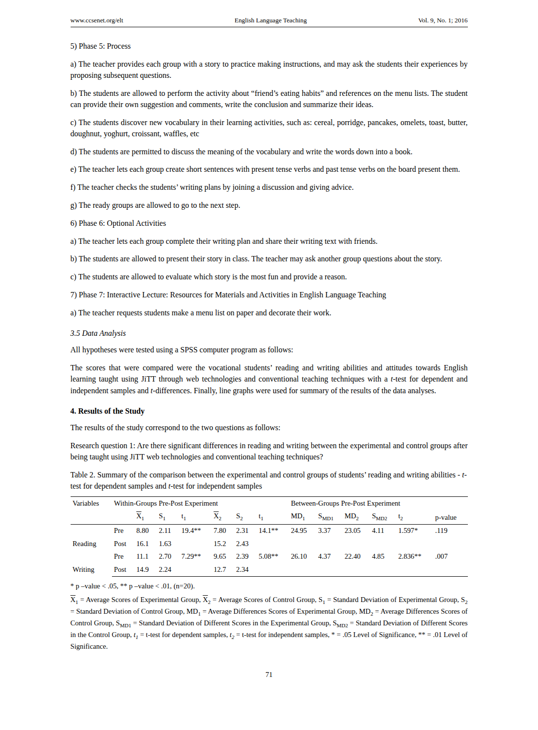www.ccsenet.org/elt
English Language Teaching
Vol. 9, No. 1; 2016
5) Phase 5: Process
a) The teacher provides each group with a story to practice making instructions, and may ask the students their experiences by proposing subsequent questions.
b) The students are allowed to perform the activity about “friend’s eating habits” and references on the menu lists. The student can provide their own suggestion and comments, write the conclusion and summarize their ideas.
c) The students discover new vocabulary in their learning activities, such as: cereal, porridge, pancakes, omelets, toast, butter, doughnut, yoghurt, croissant, waffles, etc
d) The students are permitted to discuss the meaning of the vocabulary and write the words down into a book.
e) The teacher lets each group create short sentences with present tense verbs and past tense verbs on the board present them.
f) The teacher checks the students’ writing plans by joining a discussion and giving advice.
g) The ready groups are allowed to go to the next step.
6) Phase 6: Optional Activities
a) The teacher lets each group complete their writing plan and share their writing text with friends.
b) The students are allowed to present their story in class. The teacher may ask another group questions about the story.
c) The students are allowed to evaluate which story is the most fun and provide a reason.
7) Phase 7: Interactive Lecture: Resources for Materials and Activities in English Language Teaching
a) The teacher requests students make a menu list on paper and decorate their work.
3.5 Data Analysis
All hypotheses were tested using a SPSS computer program as follows:
The scores that were compared were the vocational students’ reading and writing abilities and attitudes towards English learning taught using JiTT through web technologies and conventional teaching techniques with a t-test for dependent and independent samples and t-differences. Finally, line graphs were used for summary of the results of the data analyses.
4. Results of the Study
The results of the study correspond to the two questions as follows:
Research question 1: Are there significant differences in reading and writing between the experimental and control groups after being taught using JiTT web technologies and conventional teaching techniques?
Table 2. Summary of the comparison between the experimental and control groups of students’ reading and writing abilities - t -test for dependent samples and t -test for independent samples
| Variables | Within-Groups Pre-Post Experiment | Between-Groups Pre-Post Experiment |
| --- | --- | --- |
| | | X 1 | S 1 | t 1 | X 2 | S 2 | t 1 | MD 1 | S MD1 | MD 2 | S MD2 | t 2 | p-value |
| Reading | Pre | 8.80 | 2.11 | 19.4** | 7.80 | 2.31 | 14.1** | 24.95 | 3.37 | 23.05 | 4.11 | 1.597* | .119 |
| Post | 16.1 | 1.63 | | 15.2 | 2.43 | | | | | | | |
| Writing | Pre | 11.1 | 2.70 | 7.29** | 9.65 | 2.39 | 5.08** | 26.10 | 4.37 | 22.40 | 4.85 | 2.836** | .007 |
| Post | 14.9 | 2.24 | | 12.7 | 2.34 | | | | | | | |
* p –value < .05, ** p –value < .01, (n=20).
X1 = Average Scores of Experimental Group, X2 = Average Scores of Control Group, S1 = Standard Deviation of Experimental Group, S2 = Standard Deviation of Control Group, MD1 = Average Differences Scores of Experimental Group, MD2 = Average Differences Scores of Control Group, SMD1 = Standard Deviation of Different Scores in the Experimental Group, SMD2 = Standard Deviation of Different Scores in the Control Group, t1 = t-test for dependent samples, t2 = t-test for independent samples, * = .05 Level of Significance, ** = .01 Level of Significance.
71